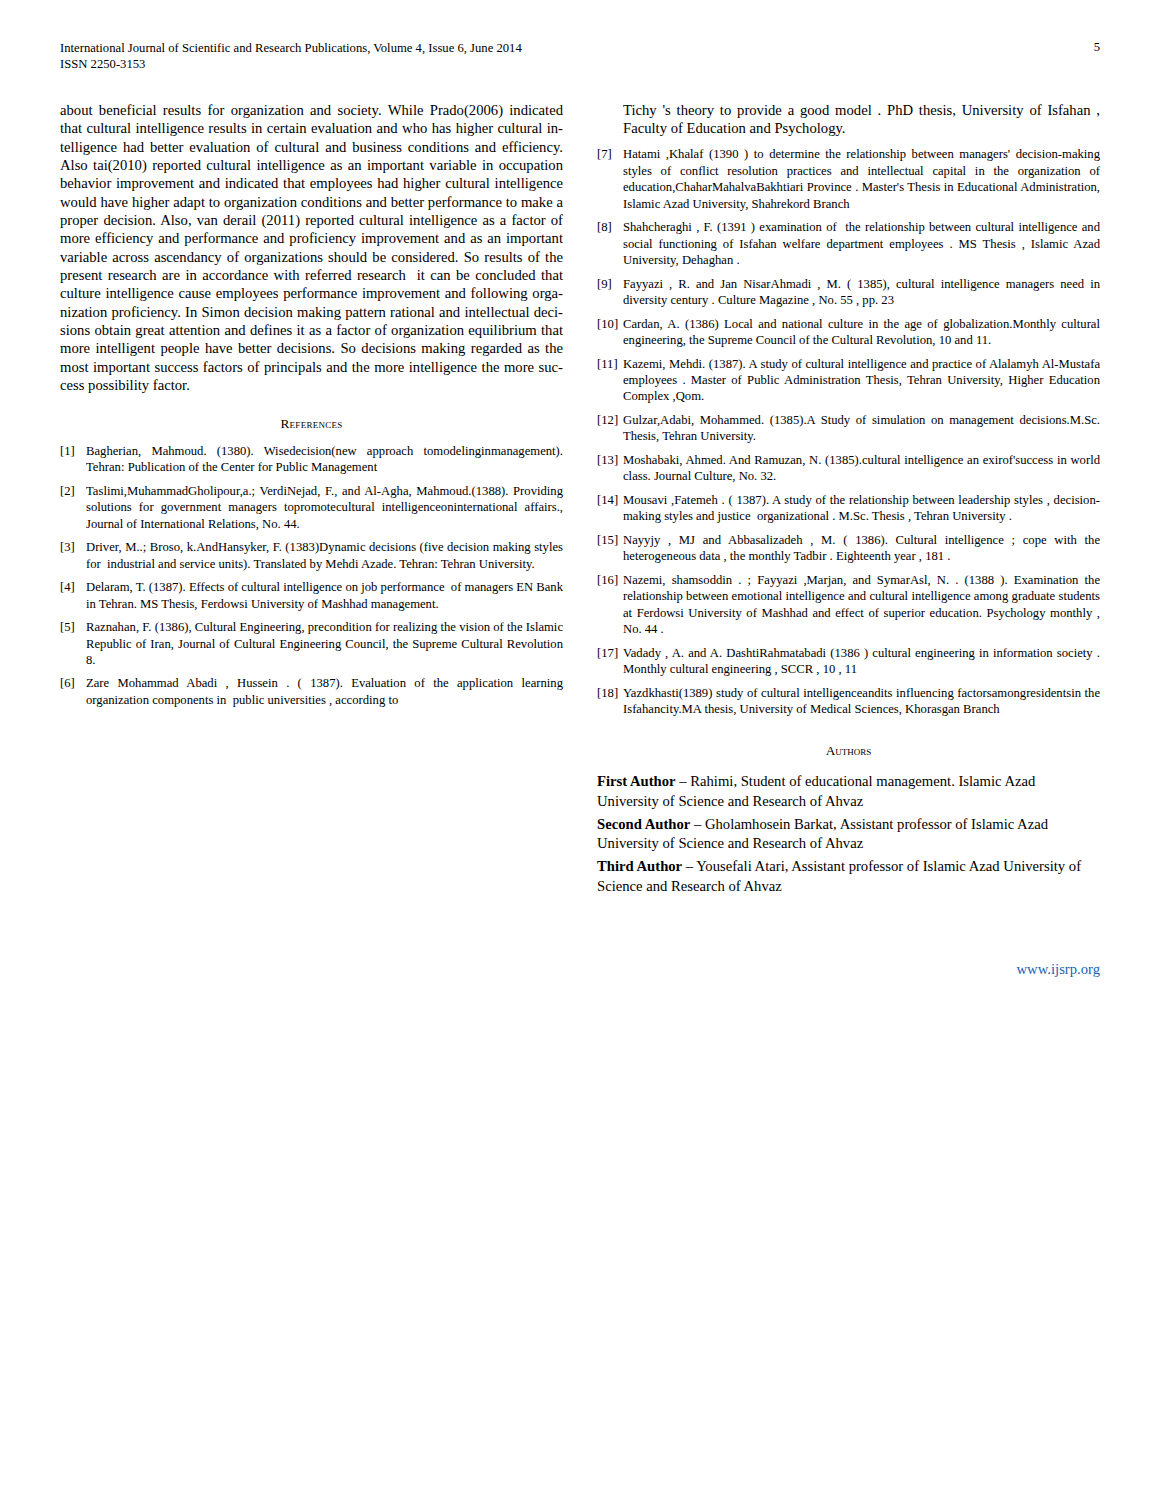International Journal of Scientific and Research Publications, Volume 4, Issue 6, June 2014
ISSN 2250-3153
5
about beneficial results for organization and society. While Prado(2006) indicated that cultural intelligence results in certain evaluation and who has higher cultural intelligence had better evaluation of cultural and business conditions and efficiency. Also tai(2010) reported cultural intelligence as an important variable in occupation behavior improvement and indicated that employees had higher cultural intelligence would have higher adapt to organization conditions and better performance to make a proper decision. Also, van derail (2011) reported cultural intelligence as a factor of more efficiency and performance and proficiency improvement and as an important variable across ascendancy of organizations should be considered. So results of the present research are in accordance with referred research it can be concluded that culture intelligence cause employees performance improvement and following organization proficiency. In Simon decision making pattern rational and intellectual decisions obtain great attention and defines it as a factor of organization equilibrium that more intelligent people have better decisions. So decisions making regarded as the most important success factors of principals and the more intelligence the more success possibility factor.
References
Bagherian, Mahmoud. (1380). Wisedecision(new approach tomodelinginmanagement). Tehran: Publication of the Center for Public Management
Taslimi,MuhammadGholipour,a.; VerdiNejad, F., and Al-Agha, Mahmoud.(1388). Providing solutions for government managers topromotecultural intelligenceoninternational affairs., Journal of International Relations, No. 44.
Driver, M..; Broso, k.AndHansyker, F. (1383)Dynamic decisions (five decision making styles for industrial and service units). Translated by Mehdi Azade. Tehran: Tehran University.
Delaram, T. (1387). Effects of cultural intelligence on job performance of managers EN Bank in Tehran. MS Thesis, Ferdowsi University of Mashhad management.
Raznahan, F. (1386), Cultural Engineering, precondition for realizing the vision of the Islamic Republic of Iran, Journal of Cultural Engineering Council, the Supreme Cultural Revolution 8.
Zare Mohammad Abadi , Hussein . ( 1387). Evaluation of the application learning organization components in public universities , according to
Tichy 's theory to provide a good model . PhD thesis, University of Isfahan , Faculty of Education and Psychology.
Hatami ,Khalaf (1390 ) to determine the relationship between managers' decision-making styles of conflict resolution practices and intellectual capital in the organization of education,ChaharMahalvaBakhtiari Province . Master's Thesis in Educational Administration, Islamic Azad University, Shahrekord Branch
Shahcheraghi , F. (1391 ) examination of the relationship between cultural intelligence and social functioning of Isfahan welfare department employees . MS Thesis , Islamic Azad University, Dehaghan .
Fayyazi , R. and Jan NisarAhmadi , M. ( 1385), cultural intelligence managers need in diversity century . Culture Magazine , No. 55 , pp. 23
Cardan, A. (1386) Local and national culture in the age of globalization.Monthly cultural engineering, the Supreme Council of the Cultural Revolution, 10 and 11.
Kazemi, Mehdi. (1387). A study of cultural intelligence and practice of Alalamyh Al-Mustafa employees . Master of Public Administration Thesis, Tehran University, Higher Education Complex ,Qom.
Gulzar,Adabi, Mohammed. (1385).A Study of simulation on management decisions.M.Sc. Thesis, Tehran University.
Moshabaki, Ahmed. And Ramuzan, N. (1385).cultural intelligence an exirof'success in world class. Journal Culture, No. 32.
Mousavi ,Fatemeh . ( 1387). A study of the relationship between leadership styles , decision-making styles and justice organizational . M.Sc. Thesis , Tehran University .
Nayyjy , MJ and Abbasalizadeh , M. ( 1386). Cultural intelligence ; cope with the heterogeneous data , the monthly Tadbir . Eighteenth year , 181 .
Nazemi, shamsoddin . ; Fayyazi ,Marjan, and SymarAsl, N. . (1388 ). Examination the relationship between emotional intelligence and cultural intelligence among graduate students at Ferdowsi University of Mashhad and effect of superior education. Psychology monthly , No. 44 .
Vadady , A. and A. DashtiRahmatabadi (1386 ) cultural engineering in information society . Monthly cultural engineering , SCCR , 10 , 11
Yazdkhasti(1389) study of cultural intelligenceandits influencing factorsamongresidentsin the Isfahancity.MA thesis, University of Medical Sciences, Khorasgan Branch
Authors
First Author – Rahimi, Student of educational management. Islamic Azad University of Science and Research of Ahvaz
Second Author – Gholamhosein Barkat, Assistant professor of Islamic Azad University of Science and Research of Ahvaz
Third Author – Yousefali Atari, Assistant professor of Islamic Azad University of Science and Research of Ahvaz
www.ijsrp.org